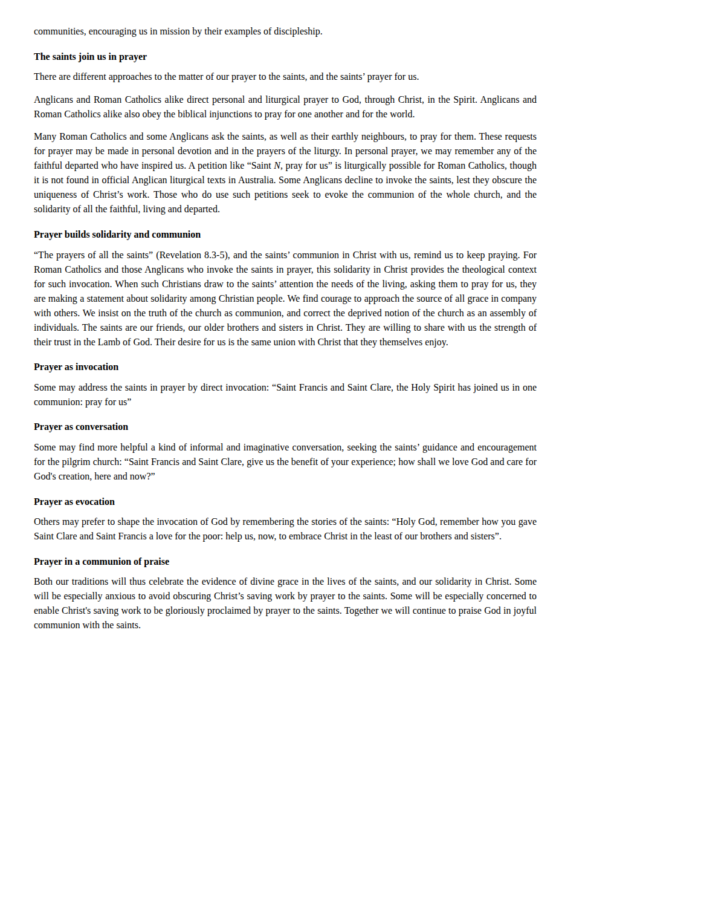communities, encouraging us in mission by their examples of discipleship.
The saints join us in prayer
There are different approaches to the matter of our prayer to the saints, and the saints’ prayer for us.
Anglicans and Roman Catholics alike direct personal and liturgical prayer to God, through Christ, in the Spirit. Anglicans and Roman Catholics alike also obey the biblical injunctions to pray for one another and for the world.
Many Roman Catholics and some Anglicans ask the saints, as well as their earthly neighbours, to pray for them. These requests for prayer may be made in personal devotion and in the prayers of the liturgy. In personal prayer, we may remember any of the faithful departed who have inspired us. A petition like “Saint N, pray for us” is liturgically possible for Roman Catholics, though it is not found in official Anglican liturgical texts in Australia. Some Anglicans decline to invoke the saints, lest they obscure the uniqueness of Christ’s work. Those who do use such petitions seek to evoke the communion of the whole church, and the solidarity of all the faithful, living and departed.
Prayer builds solidarity and communion
“The prayers of all the saints” (Revelation 8.3-5), and the saints’ communion in Christ with us, remind us to keep praying. For Roman Catholics and those Anglicans who invoke the saints in prayer, this solidarity in Christ provides the theological context for such invocation. When such Christians draw to the saints’ attention the needs of the living, asking them to pray for us, they are making a statement about solidarity among Christian people. We find courage to approach the source of all grace in company with others. We insist on the truth of the church as communion, and correct the deprived notion of the church as an assembly of individuals. The saints are our friends, our older brothers and sisters in Christ. They are willing to share with us the strength of their trust in the Lamb of God. Their desire for us is the same union with Christ that they themselves enjoy.
Prayer as invocation
Some may address the saints in prayer by direct invocation: “Saint Francis and Saint Clare, the Holy Spirit has joined us in one communion: pray for us”
Prayer as conversation
Some may find more helpful a kind of informal and imaginative conversation, seeking the saints’ guidance and encouragement for the pilgrim church: “Saint Francis and Saint Clare, give us the benefit of your experience; how shall we love God and care for God's creation, here and now?”
Prayer as evocation
Others may prefer to shape the invocation of God by remembering the stories of the saints: “Holy God, remember how you gave Saint Clare and Saint Francis a love for the poor: help us, now, to embrace Christ in the least of our brothers and sisters”.
Prayer in a communion of praise
Both our traditions will thus celebrate the evidence of divine grace in the lives of the saints, and our solidarity in Christ. Some will be especially anxious to avoid obscuring Christ’s saving work by prayer to the saints. Some will be especially concerned to enable Christ's saving work to be gloriously proclaimed by prayer to the saints. Together we will continue to praise God in joyful communion with the saints.